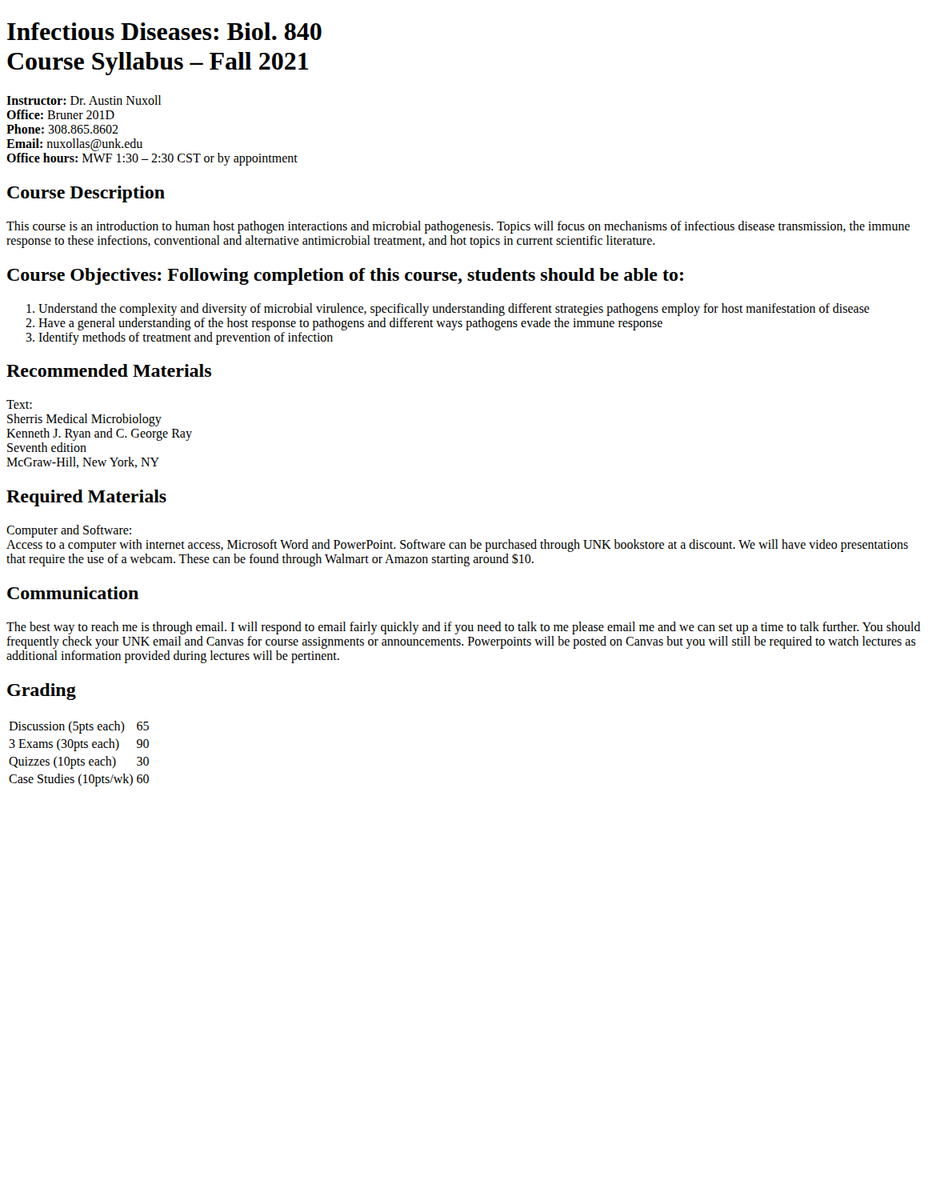Infectious Diseases: Biol. 840
Course Syllabus – Fall 2021
Instructor: Dr. Austin Nuxoll
Office: Bruner 201D
Phone: 308.865.8602
Email: nuxollas@unk.edu
Office hours: MWF 1:30 – 2:30 CST or by appointment
Course Description
This course is an introduction to human host pathogen interactions and microbial pathogenesis. Topics will focus on mechanisms of infectious disease transmission, the immune response to these infections, conventional and alternative antimicrobial treatment, and hot topics in current scientific literature.
Course Objectives: Following completion of this course, students should be able to:
Understand the complexity and diversity of microbial virulence, specifically understanding different strategies pathogens employ for host manifestation of disease
Have a general understanding of the host response to pathogens and different ways pathogens evade the immune response
Identify methods of treatment and prevention of infection
Recommended Materials
Text:
Sherris Medical Microbiology
Kenneth J. Ryan and C. George Ray
Seventh edition
McGraw-Hill, New York, NY
Required Materials
Computer and Software:
Access to a computer with internet access, Microsoft Word and PowerPoint. Software can be purchased through UNK bookstore at a discount. We will have video presentations that require the use of a webcam. These can be found through Walmart or Amazon starting around $10.
Communication
The best way to reach me is through email. I will respond to email fairly quickly and if you need to talk to me please email me and we can set up a time to talk further. You should frequently check your UNK email and Canvas for course assignments or announcements. Powerpoints will be posted on Canvas but you will still be required to watch lectures as additional information provided during lectures will be pertinent.
Grading
| Discussion (5pts each) | 65 |
| 3 Exams (30pts each) | 90 |
| Quizzes (10pts each) | 30 |
| Case Studies (10pts/wk) | 60 |